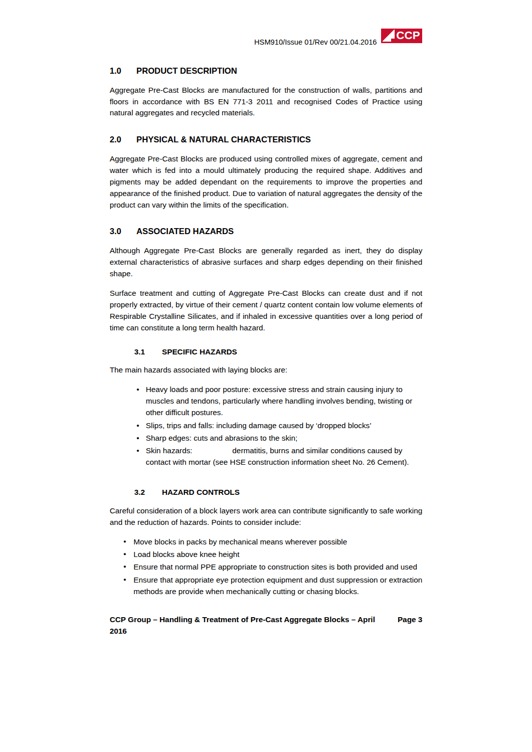HSM910/Issue 01/Rev 00/21.04.2016
CCP
1.0 PRODUCT DESCRIPTION
Aggregate Pre-Cast Blocks are manufactured for the construction of walls, partitions and floors in accordance with BS EN 771-3 2011 and recognised Codes of Practice using natural aggregates and recycled materials.
2.0 PHYSICAL & NATURAL CHARACTERISTICS
Aggregate Pre-Cast Blocks are produced using controlled mixes of aggregate, cement and water which is fed into a mould ultimately producing the required shape. Additives and pigments may be added dependant on the requirements to improve the properties and appearance of the finished product. Due to variation of natural aggregates the density of the product can vary within the limits of the specification.
3.0 ASSOCIATED HAZARDS
Although Aggregate Pre-Cast Blocks are generally regarded as inert, they do display external characteristics of abrasive surfaces and sharp edges depending on their finished shape.
Surface treatment and cutting of Aggregate Pre-Cast Blocks can create dust and if not properly extracted, by virtue of their cement / quartz content contain low volume elements of Respirable Crystalline Silicates, and if inhaled in excessive quantities over a long period of time can constitute a long term health hazard.
3.1 SPECIFIC HAZARDS
The main hazards associated with laying blocks are:
Heavy loads and poor posture: excessive stress and strain causing injury to muscles and tendons, particularly where handling involves bending, twisting or other difficult postures.
Slips, trips and falls: including damage caused by ‘dropped blocks’
Sharp edges: cuts and abrasions to the skin;
Skin hazards: dermatitis, burns and similar conditions caused by contact with mortar (see HSE construction information sheet No. 26 Cement).
3.2 HAZARD CONTROLS
Careful consideration of a block layers work area can contribute significantly to safe working and the reduction of hazards. Points to consider include:
Move blocks in packs by mechanical means wherever possible
Load blocks above knee height
Ensure that normal PPE appropriate to construction sites is both provided and used
Ensure that appropriate eye protection equipment and dust suppression or extraction methods are provide when mechanically cutting or chasing blocks.
CCP Group – Handling & Treatment of Pre-Cast Aggregate Blocks – April 2016 Page 3